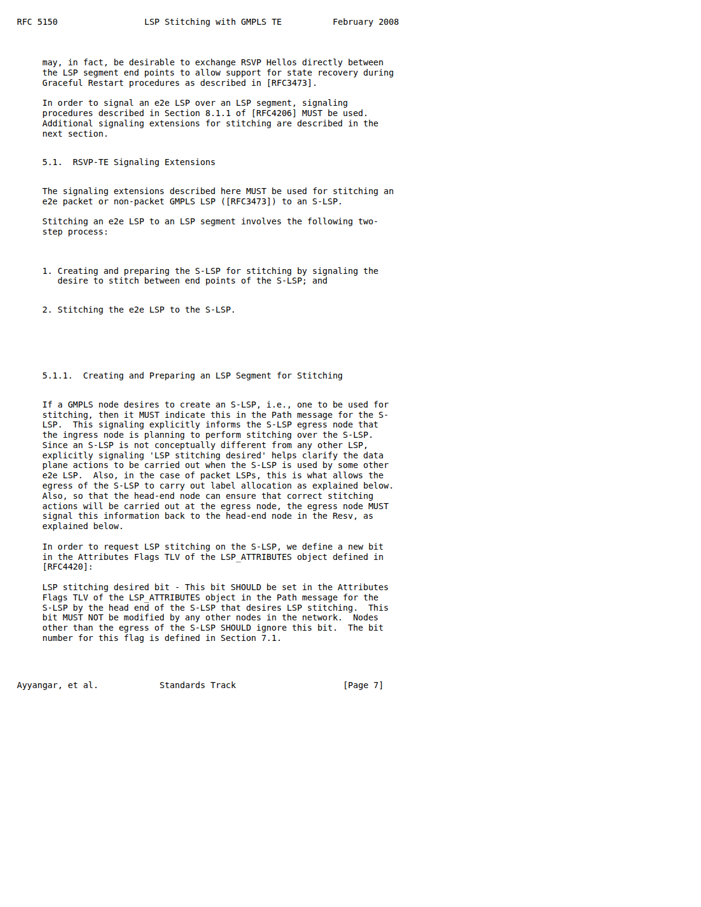RFC 5150 LSP Stitching with GMPLS TE February 2008
may, in fact, be desirable to exchange RSVP Hellos directly between the LSP segment end points to allow support for state recovery during Graceful Restart procedures as described in [RFC3473]. In order to signal an e2e LSP over an LSP segment, signaling procedures described in Section 8.1.1 of [RFC4206] MUST be used. Additional signaling extensions for stitching are described in the next section.
5.1. RSVP-TE Signaling Extensions
The signaling extensions described here MUST be used for stitching an e2e packet or non-packet GMPLS LSP ([RFC3473]) to an S-LSP. Stitching an e2e LSP to an LSP segment involves the following two- step process:
1. Creating and preparing the S-LSP for stitching by signaling the desire to stitch between end points of the S-LSP; and
2. Stitching the e2e LSP to the S-LSP.
5.1.1. Creating and Preparing an LSP Segment for Stitching
If a GMPLS node desires to create an S-LSP, i.e., one to be used for stitching, then it MUST indicate this in the Path message for the S- LSP. This signaling explicitly informs the S-LSP egress node that the ingress node is planning to perform stitching over the S-LSP. Since an S-LSP is not conceptually different from any other LSP, explicitly signaling 'LSP stitching desired' helps clarify the data plane actions to be carried out when the S-LSP is used by some other e2e LSP. Also, in the case of packet LSPs, this is what allows the egress of the S-LSP to carry out label allocation as explained below. Also, so that the head-end node can ensure that correct stitching actions will be carried out at the egress node, the egress node MUST signal this information back to the head-end node in the Resv, as explained below. In order to request LSP stitching on the S-LSP, we define a new bit in the Attributes Flags TLV of the LSP_ATTRIBUTES object defined in [RFC4420]: LSP stitching desired bit - This bit SHOULD be set in the Attributes Flags TLV of the LSP_ATTRIBUTES object in the Path message for the S-LSP by the head end of the S-LSP that desires LSP stitching. This bit MUST NOT be modified by any other nodes in the network. Nodes other than the egress of the S-LSP SHOULD ignore this bit. The bit number for this flag is defined in Section 7.1.
Ayyangar, et al. Standards Track [Page 7]